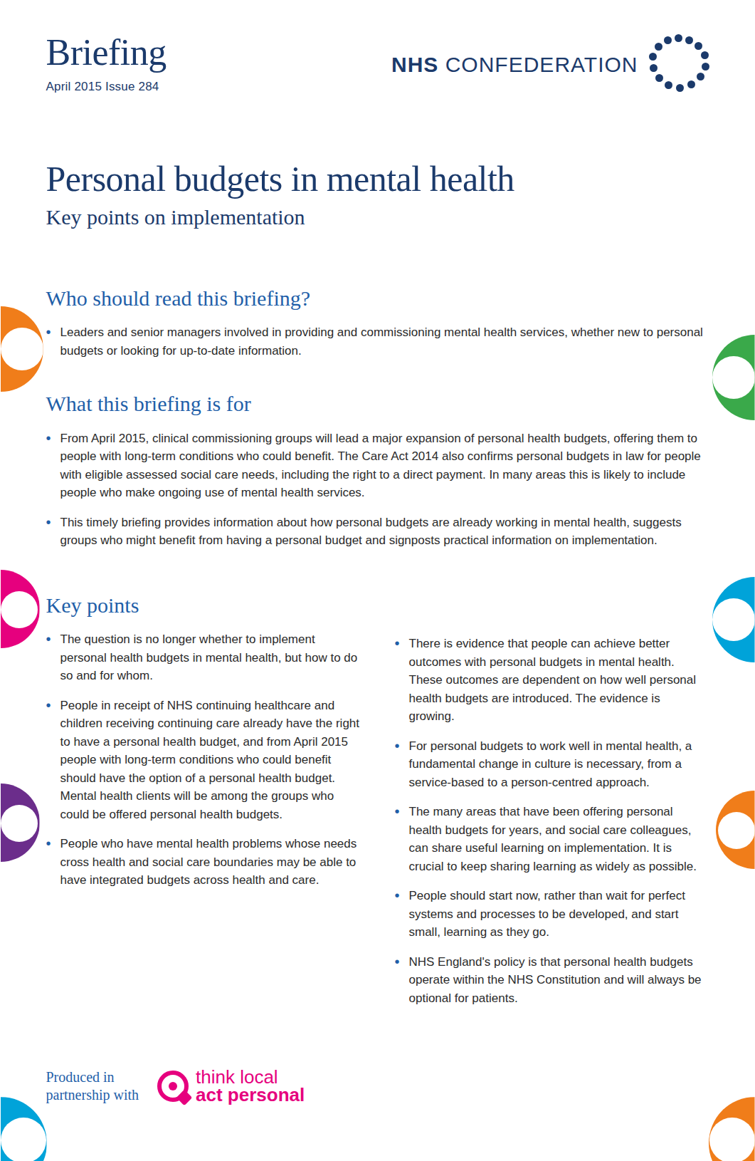Briefing
April 2015 Issue 284
NHS CONFEDERATION
Personal budgets in mental health
Key points on implementation
Who should read this briefing?
Leaders and senior managers involved in providing and commissioning mental health services, whether new to personal budgets or looking for up-to-date information.
What this briefing is for
From April 2015, clinical commissioning groups will lead a major expansion of personal health budgets, offering them to people with long-term conditions who could benefit. The Care Act 2014 also confirms personal budgets in law for people with eligible assessed social care needs, including the right to a direct payment. In many areas this is likely to include people who make ongoing use of mental health services.
This timely briefing provides information about how personal budgets are already working in mental health, suggests groups who might benefit from having a personal budget and signposts practical information on implementation.
Key points
The question is no longer whether to implement personal health budgets in mental health, but how to do so and for whom.
People in receipt of NHS continuing healthcare and children receiving continuing care already have the right to have a personal health budget, and from April 2015 people with long-term conditions who could benefit should have the option of a personal health budget. Mental health clients will be among the groups who could be offered personal health budgets.
People who have mental health problems whose needs cross health and social care boundaries may be able to have integrated budgets across health and care.
There is evidence that people can achieve better outcomes with personal budgets in mental health. These outcomes are dependent on how well personal health budgets are introduced. The evidence is growing.
For personal budgets to work well in mental health, a fundamental change in culture is necessary, from a service-based to a person-centred approach.
The many areas that have been offering personal health budgets for years, and social care colleagues, can share useful learning on implementation. It is crucial to keep sharing learning as widely as possible.
People should start now, rather than wait for perfect systems and processes to be developed, and start small, learning as they go.
NHS England's policy is that personal health budgets operate within the NHS Constitution and will always be optional for patients.
Produced in
partnership with
think local act personal